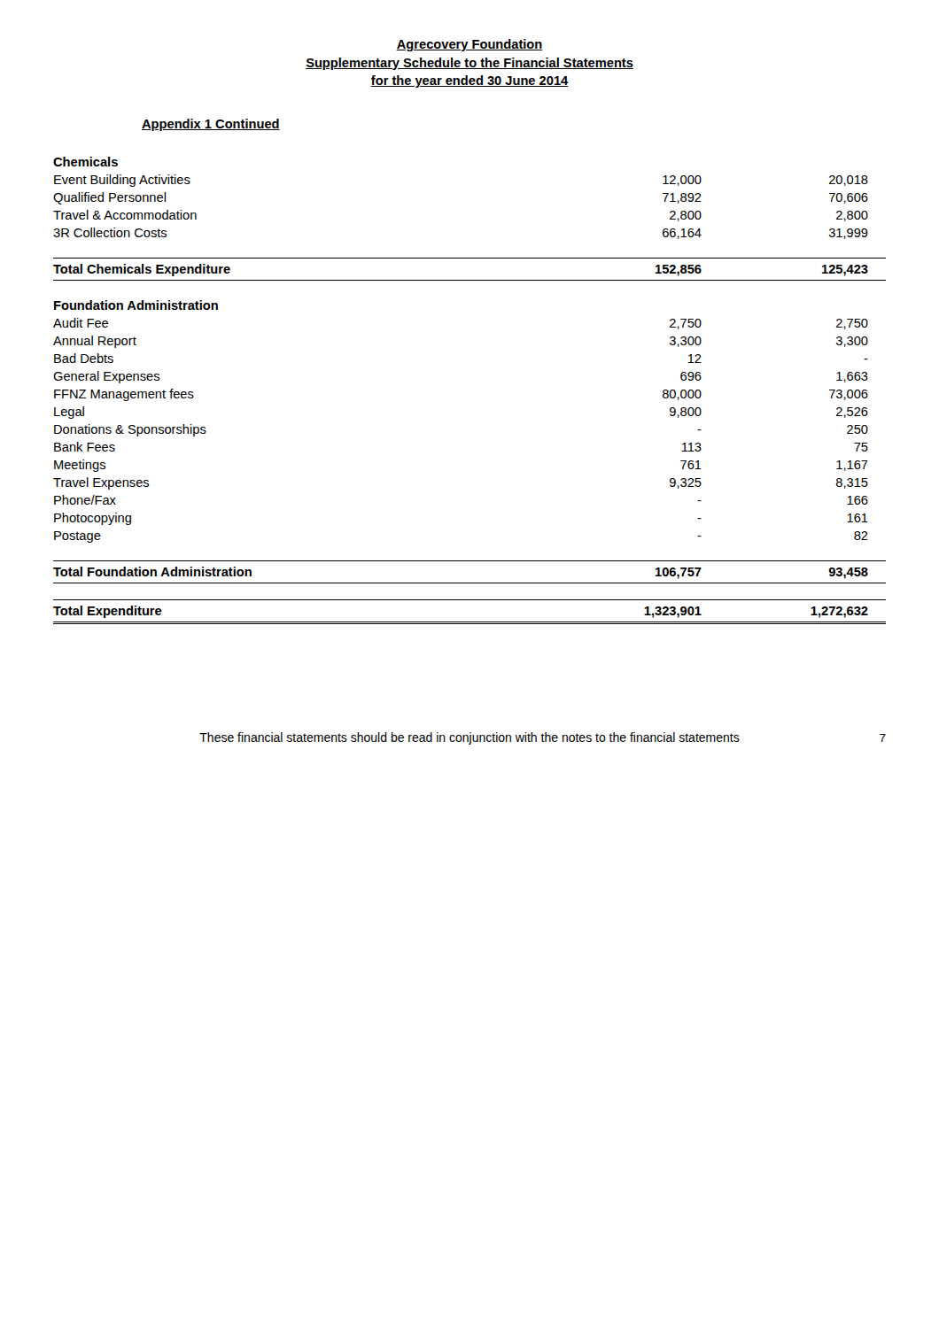Agrecovery Foundation
Supplementary Schedule to the Financial Statements
for the year ended 30 June 2014
Appendix 1 Continued
| Chemicals | | |
| Event Building Activities | 12,000 | 20,018 |
| Qualified Personnel | 71,892 | 70,606 |
| Travel & Accommodation | 2,800 | 2,800 |
| 3R Collection Costs | 66,164 | 31,999 |
| Total Chemicals Expenditure | 152,856 | 125,423 |
| Foundation Administration | | |
| Audit Fee | 2,750 | 2,750 |
| Annual Report | 3,300 | 3,300 |
| Bad Debts | 12 | - |
| General Expenses | 696 | 1,663 |
| FFNZ Management fees | 80,000 | 73,006 |
| Legal | 9,800 | 2,526 |
| Donations & Sponsorships | - | 250 |
| Bank Fees | 113 | 75 |
| Meetings | 761 | 1,167 |
| Travel Expenses | 9,325 | 8,315 |
| Phone/Fax | - | 166 |
| Photocopying | - | 161 |
| Postage | - | 82 |
| Total Foundation Administration | 106,757 | 93,458 |
| Total Expenditure | 1,323,901 | 1,272,632 |
These financial statements should be read in conjunction with the notes to the financial statements 7